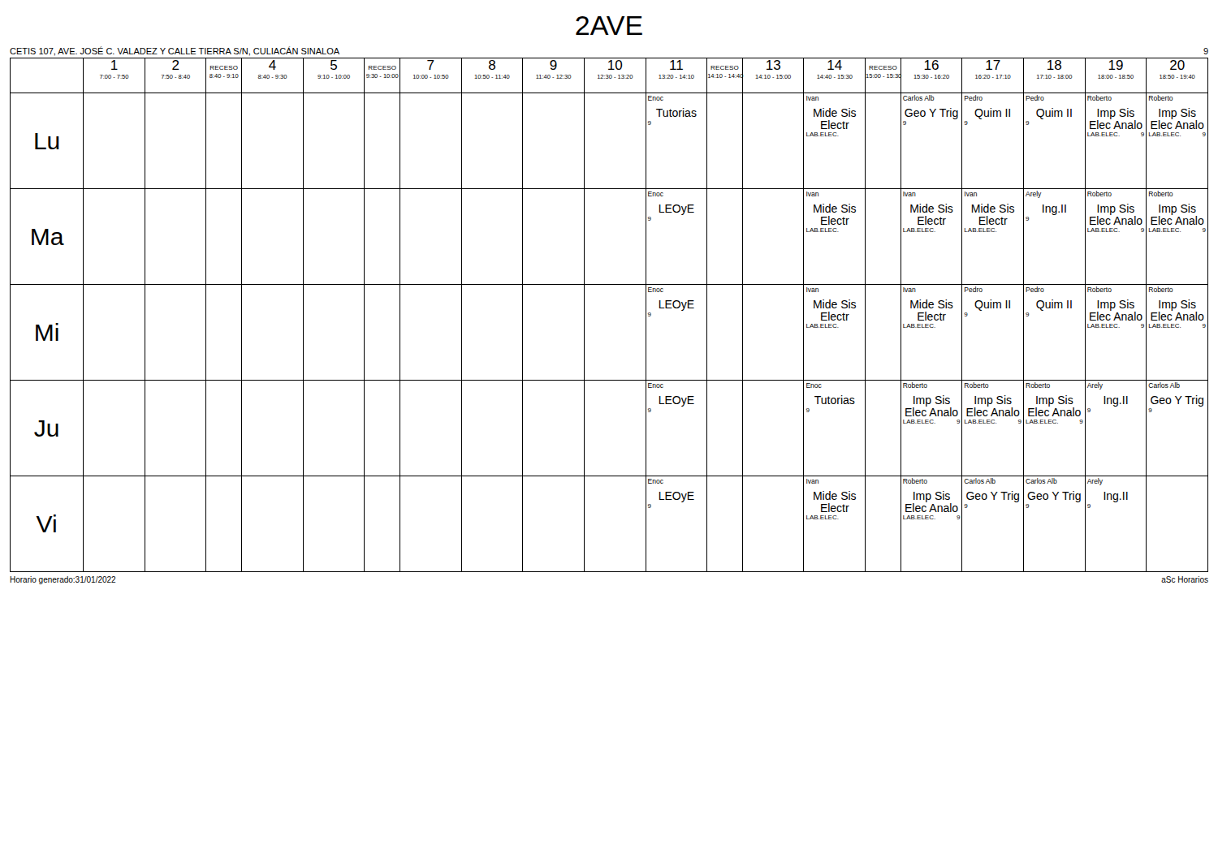2AVE
CETIS 107, AVE. JOSÉ C. VALADEZ Y CALLE TIERRA S/N, CULIACÁN SINALOA
9
| | 1 7:00 - 7:50 | 2 7:50 - 8:40 | RECESO 8:40 - 9:10 | 4 8:40 - 9:30 | 5 9:10 - 10:00 | RECESO 9:30 - 10:00 | 7 10:00 - 10:50 | 8 10:50 - 11:40 | 9 11:40 - 12:30 | 10 12:30 - 13:20 | 11 13:20 - 14:10 | RECESO 14:10 - 14:40 | 13 14:10 - 15:00 | 14 14:40 - 15:30 | RECESO 15:00 - 15:30 | 16 15:30 - 16:20 | 17 16:20 - 17:10 | 18 17:10 - 18:00 | 19 18:00 - 18:50 | 20 18:50 - 19:40 |
| --- | --- | --- | --- | --- | --- | --- | --- | --- | --- | --- | --- | --- | --- | --- | --- | --- | --- | --- | --- | --- |
| Lu | | | | | | | | | | | Enoc Tutorias 9 | | | Ivan Mide Sis Electr LAB.ELEC. | | Carlos Alb Geo Y Trig 9 | Pedro Quim II 9 | Pedro Quim II 9 | Roberto Imp Sis Elec Analo LAB.ELEC. 9 | Roberto Imp Sis Elec Analo LAB.ELEC. 9 |
| Ma | | | | | | | | | | | Enoc LEOyE 9 | | | Ivan Mide Sis Electr LAB.ELEC. | | Ivan Mide Sis Electr LAB.ELEC. | Ivan Mide Sis Electr LAB.ELEC. | Arely Ing.II 9 | Roberto Imp Sis Elec Analo LAB.ELEC. 9 | Roberto Imp Sis Elec Analo LAB.ELEC. 9 |
| Mi | | | | | | | | | | | Enoc LEOyE 9 | | | Ivan Mide Sis Electr LAB.ELEC. | | Ivan Mide Sis Electr LAB.ELEC. | Pedro Quim II 9 | Pedro Quim II 9 | Roberto Imp Sis Elec Analo LAB.ELEC. 9 | Roberto Imp Sis Elec Analo LAB.ELEC. 9 |
| Ju | | | | | | | | | | | Enoc LEOyE 9 | | | Enoc Tutorias 9 | | Roberto Imp Sis Elec Analo LAB.ELEC. 9 | Roberto Imp Sis Elec Analo LAB.ELEC. 9 | Roberto Imp Sis Elec Analo LAB.ELEC. 9 | Arely Ing.II 9 | Carlos Alb Geo Y Trig 9 |
| Vi | | | | | | | | | | | Enoc LEOyE 9 | | | Ivan Mide Sis Electr LAB.ELEC. | | Roberto Imp Sis Elec Analo LAB.ELEC. 9 | Carlos Alb Geo Y Trig 9 | Carlos Alb Geo Y Trig 9 | Arely Ing.II 9 | |
Horario generado:31/01/2022
aSc Horarios